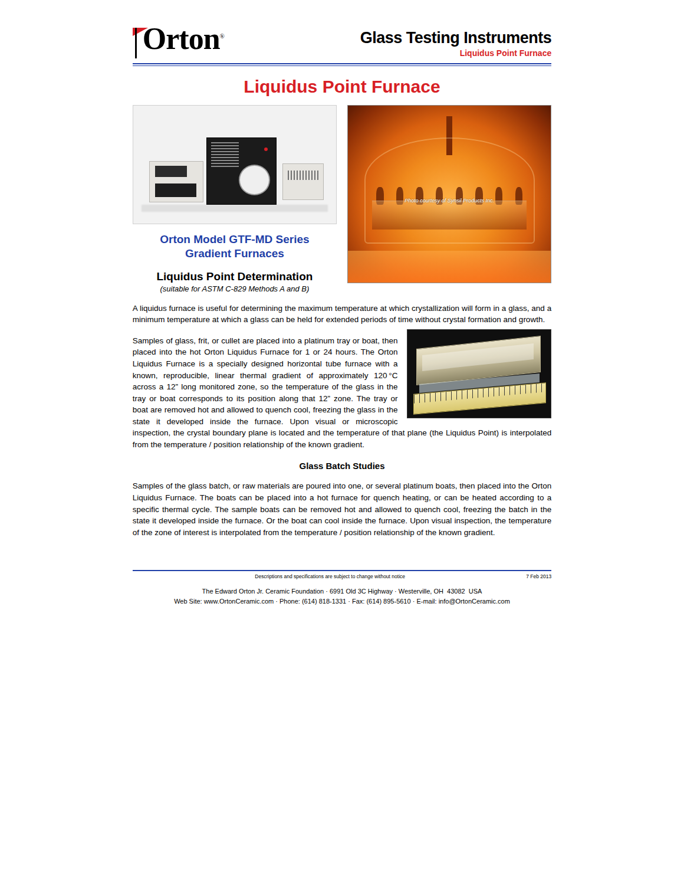Orton®
Glass Testing Instruments
Liquidus Point Furnace
Liquidus Point Furnace
Orton Model GTF-MD Series
Gradient Furnaces
Liquidus Point Determination (suitable for ASTM C-829 Methods A and B)
Photo courtesy of Synsil Products Inc.
A liquidus furnace is useful for determining the maximum temperature at which crystallization will form in a glass, and a minimum temperature at which a glass can be held for extended periods of time without crystal formation and growth.
Samples of glass, frit, or cullet are placed into a platinum tray or boat, then placed into the hot Orton Liquidus Furnace for 1 or 24 hours. The Orton Liquidus Furnace is a specially designed horizontal tube furnace with a known, reproducible, linear thermal gradient of approximately 120 °C across a 12” long monitored zone, so the temperature of the glass in the tray or boat corresponds to its position along that 12” zone. The tray or boat are removed hot and allowed to quench cool, freezing the glass in the state it developed inside the furnace. Upon visual or microscopic inspection, the crystal boundary plane is located and the temperature of that plane (the Liquidus Point) is interpolated from the temperature / position relationship of the known gradient.
Glass Batch Studies
Samples of the glass batch, or raw materials are poured into one, or several platinum boats, then placed into the Orton Liquidus Furnace. The boats can be placed into a hot furnace for quench heating, or can be heated according to a specific thermal cycle. The sample boats can be removed hot and allowed to quench cool, freezing the batch in the state it developed inside the furnace. Or the boat can cool inside the furnace. Upon visual inspection, the temperature of the zone of interest is interpolated from the temperature / position relationship of the known gradient.
Descriptions and specifications are subject to change without notice 7 Feb 2013
The Edward Orton Jr. Ceramic Foundation · 6991 Old 3C Highway · Westerville, OH 43082 USA
Web Site: www.OrtonCeramic.com · Phone: (614) 818-1331 · Fax: (614) 895-5610 · E-mail: info@OrtonCeramic.com